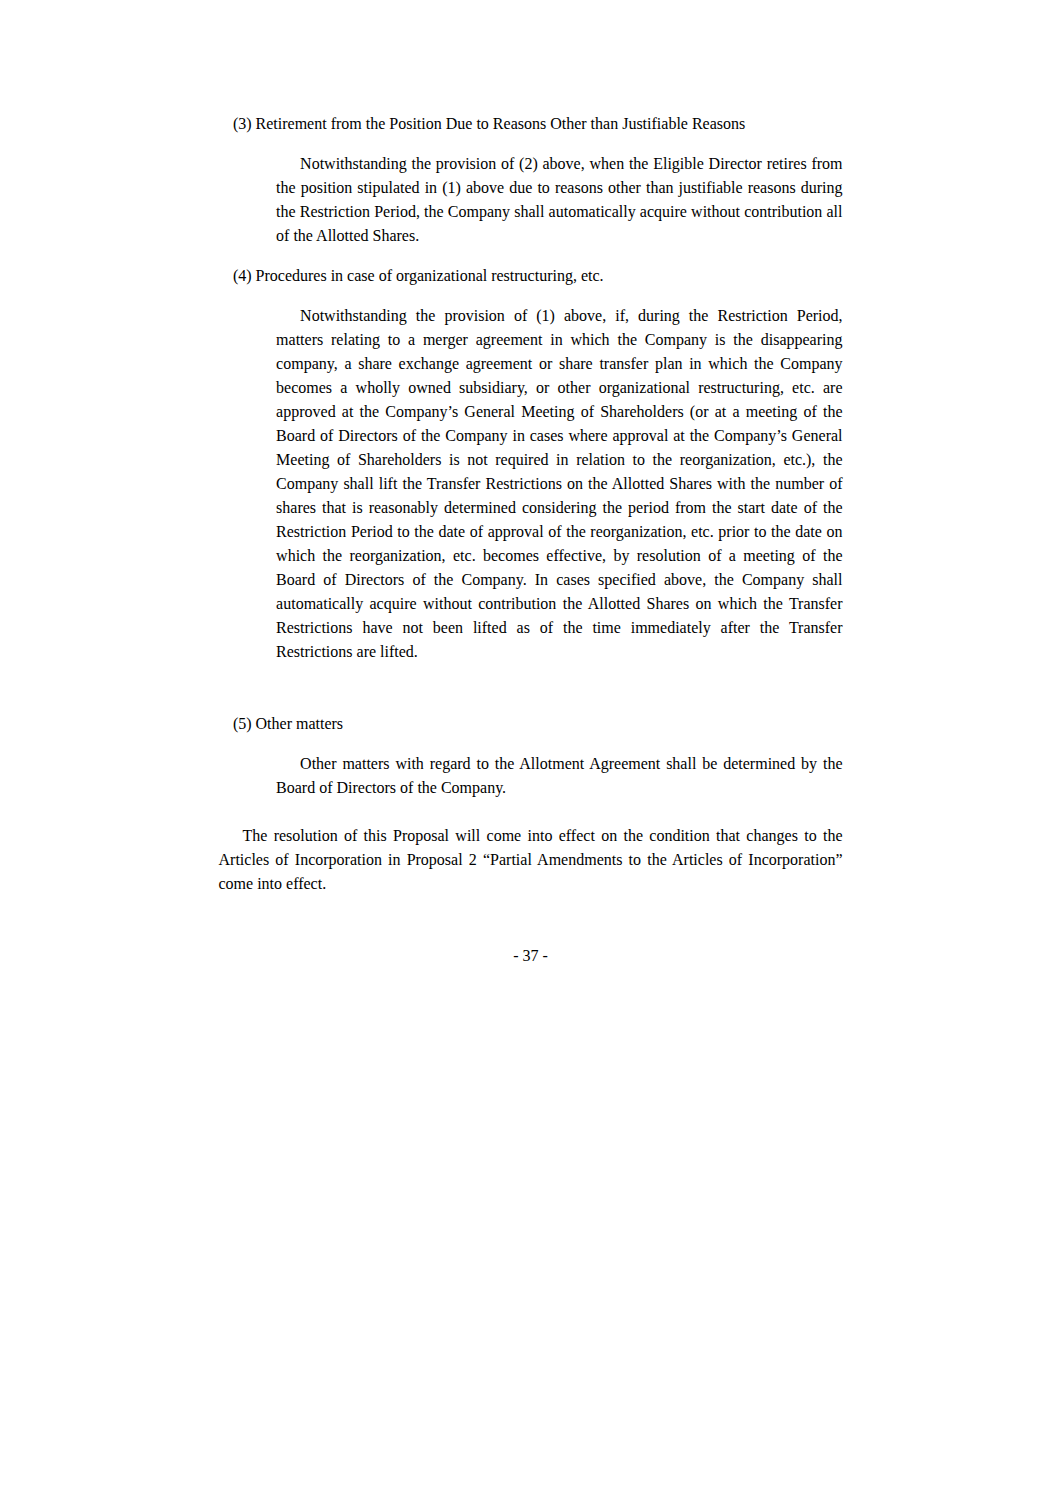(3) Retirement from the Position Due to Reasons Other than Justifiable Reasons
Notwithstanding the provision of (2) above, when the Eligible Director retires from the position stipulated in (1) above due to reasons other than justifiable reasons during the Restriction Period, the Company shall automatically acquire without contribution all of the Allotted Shares.
(4) Procedures in case of organizational restructuring, etc.
Notwithstanding the provision of (1) above, if, during the Restriction Period, matters relating to a merger agreement in which the Company is the disappearing company, a share exchange agreement or share transfer plan in which the Company becomes a wholly owned subsidiary, or other organizational restructuring, etc. are approved at the Company’s General Meeting of Shareholders (or at a meeting of the Board of Directors of the Company in cases where approval at the Company’s General Meeting of Shareholders is not required in relation to the reorganization, etc.), the Company shall lift the Transfer Restrictions on the Allotted Shares with the number of shares that is reasonably determined considering the period from the start date of the Restriction Period to the date of approval of the reorganization, etc. prior to the date on which the reorganization, etc. becomes effective, by resolution of a meeting of the Board of Directors of the Company. In cases specified above, the Company shall automatically acquire without contribution the Allotted Shares on which the Transfer Restrictions have not been lifted as of the time immediately after the Transfer Restrictions are lifted.
(5) Other matters
Other matters with regard to the Allotment Agreement shall be determined by the Board of Directors of the Company.
The resolution of this Proposal will come into effect on the condition that changes to the Articles of Incorporation in Proposal 2 “Partial Amendments to the Articles of Incorporation” come into effect.
- 37 -